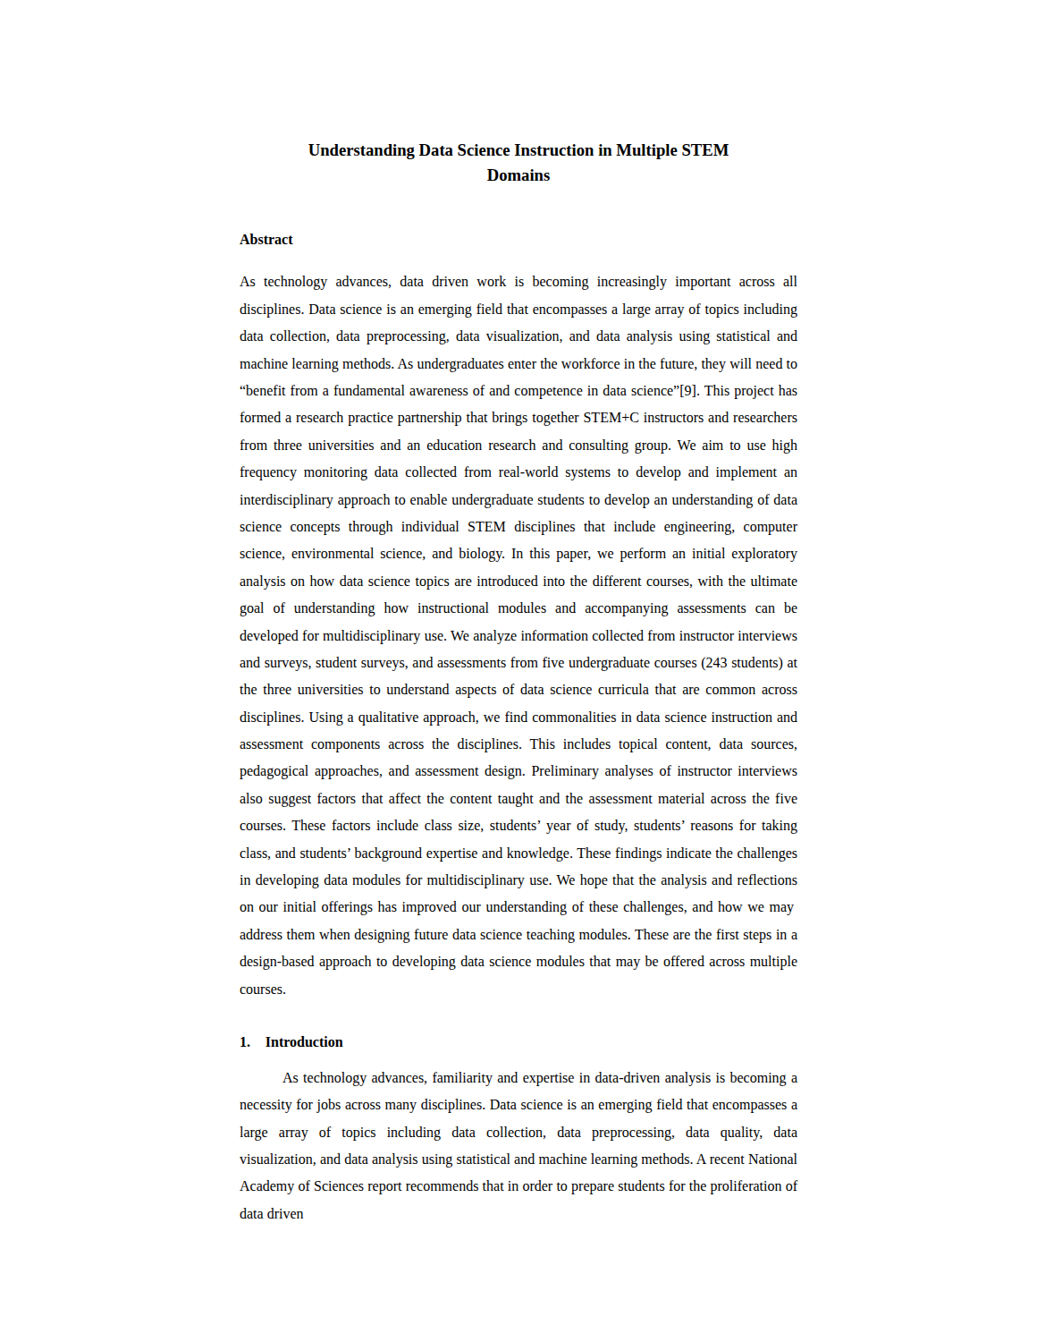Understanding Data Science Instruction in Multiple STEM
Domains
Abstract
As technology advances, data driven work is becoming increasingly important across all disciplines. Data science is an emerging field that encompasses a large array of topics including data collection, data preprocessing, data visualization, and data analysis using statistical and machine learning methods. As undergraduates enter the workforce in the future, they will need to “benefit from a fundamental awareness of and competence in data science”[9]. This project has formed a research practice partnership that brings together STEM+C instructors and researchers from three universities and an education research and consulting group. We aim to use high frequency monitoring data collected from real-world systems to develop and implement an interdisciplinary approach to enable undergraduate students to develop an understanding of data science concepts through individual STEM disciplines that include engineering, computer science, environmental science, and biology. In this paper, we perform an initial exploratory analysis on how data science topics are introduced into the different courses, with the ultimate goal of understanding how instructional modules and accompanying assessments can be developed for multidisciplinary use. We analyze information collected from instructor interviews and surveys, student surveys, and assessments from five undergraduate courses (243 students) at the three universities to understand aspects of data science curricula that are common across disciplines. Using a qualitative approach, we find commonalities in data science instruction and assessment components across the disciplines. This includes topical content, data sources, pedagogical approaches, and assessment design. Preliminary analyses of instructor interviews also suggest factors that affect the content taught and the assessment material across the five courses. These factors include class size, students’ year of study, students’ reasons for taking class, and students’ background expertise and knowledge. These findings indicate the challenges in developing data modules for multidisciplinary use. We hope that the analysis and reflections on our initial offerings has improved our understanding of these challenges, and how we may address them when designing future data science teaching modules. These are the first steps in a design-based approach to developing data science modules that may be offered across multiple courses.
1. Introduction
As technology advances, familiarity and expertise in data-driven analysis is becoming a necessity for jobs across many disciplines. Data science is an emerging field that encompasses a large array of topics including data collection, data preprocessing, data quality, data visualization, and data analysis using statistical and machine learning methods. A recent National Academy of Sciences report recommends that in order to prepare students for the proliferation of data driven